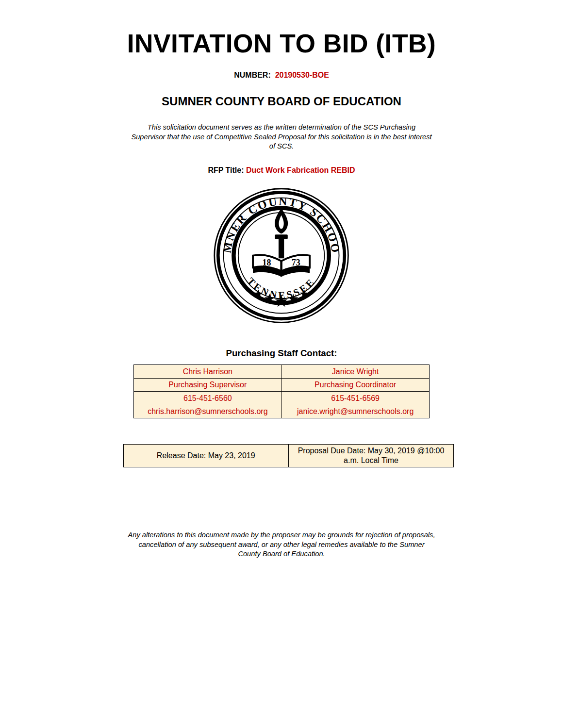INVITATION TO BID (ITB)
NUMBER: 20190530-BOE
SUMNER COUNTY BOARD OF EDUCATION
This solicitation document serves as the written determination of the SCS Purchasing Supervisor that the use of Competitive Sealed Proposal for this solicitation is in the best interest of SCS.
RFP Title: Duct Work Fabrication REBID
SUMNER COUNTY SCHOOLS TENNESSEE 18 73
Purchasing Staff Contact:
| Chris Harrison | Janice Wright |
| Purchasing Supervisor | Purchasing Coordinator |
| 615-451-6560 | 615-451-6569 |
| chris.harrison@sumnerschools.org | janice.wright@sumnerschools.org |
| Release Date: May 23, 2019 | Proposal Due Date: May 30, 2019 @10:00 a.m. Local Time |
Any alterations to this document made by the proposer may be grounds for rejection of proposals, cancellation of any subsequent award, or any other legal remedies available to the Sumner County Board of Education.